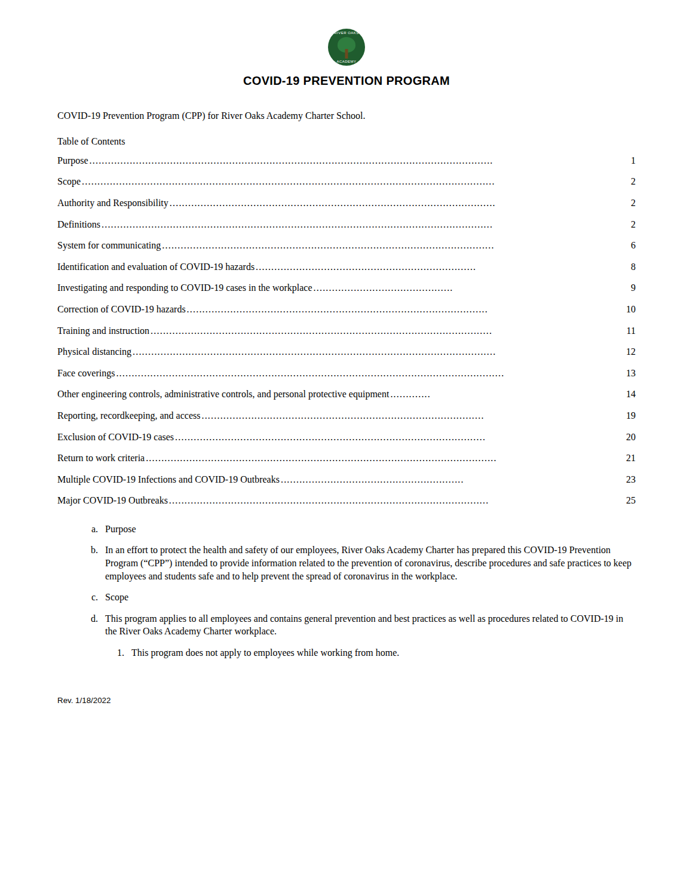RIVER OAKS ACADEMY
COVID-19 PREVENTION PROGRAM
COVID-19 Prevention Program (CPP) for River Oaks Academy Charter School.
Table of Contents
Purpose.................................................................................................................................. 1
Scope..................................................................................................................................... 2
Authority and Responsibility......................................................................................................... 2
Definitions.............................................................................................................................. 2
System for communicating........................................................................................................... 6
Identification and evaluation of COVID-19 hazards....................................................................... 8
Investigating and responding to COVID-19 cases in the workplace............................................. 9
Correction of COVID-19 hazards................................................................................................. 10
Training and instruction.............................................................................................................. 11
Physical distancing..................................................................................................................... 12
Face coverings............................................................................................................................. 13
Other engineering controls, administrative controls, and personal protective equipment............. 14
Reporting, recordkeeping, and access........................................................................................... 19
Exclusion of COVID-19 cases.................................................................................................... 20
Return to work criteria................................................................................................................. 21
Multiple COVID-19 Infections and COVID-19 Outbreaks........................................................... 23
Major COVID-19 Outbreaks....................................................................................................... 25
Purpose
In an effort to protect the health and safety of our employees, River Oaks Academy Charter has prepared this COVID-19 Prevention Program (“CPP”) intended to provide information related to the prevention of coronavirus, describe procedures and safe practices to keep employees and students safe and to help prevent the spread of coronavirus in the workplace.
Scope
This program applies to all employees and contains general prevention and best practices as well as procedures related to COVID-19 in the River Oaks Academy Charter workplace.
This program does not apply to employees while working from home.
Rev. 1/18/2022